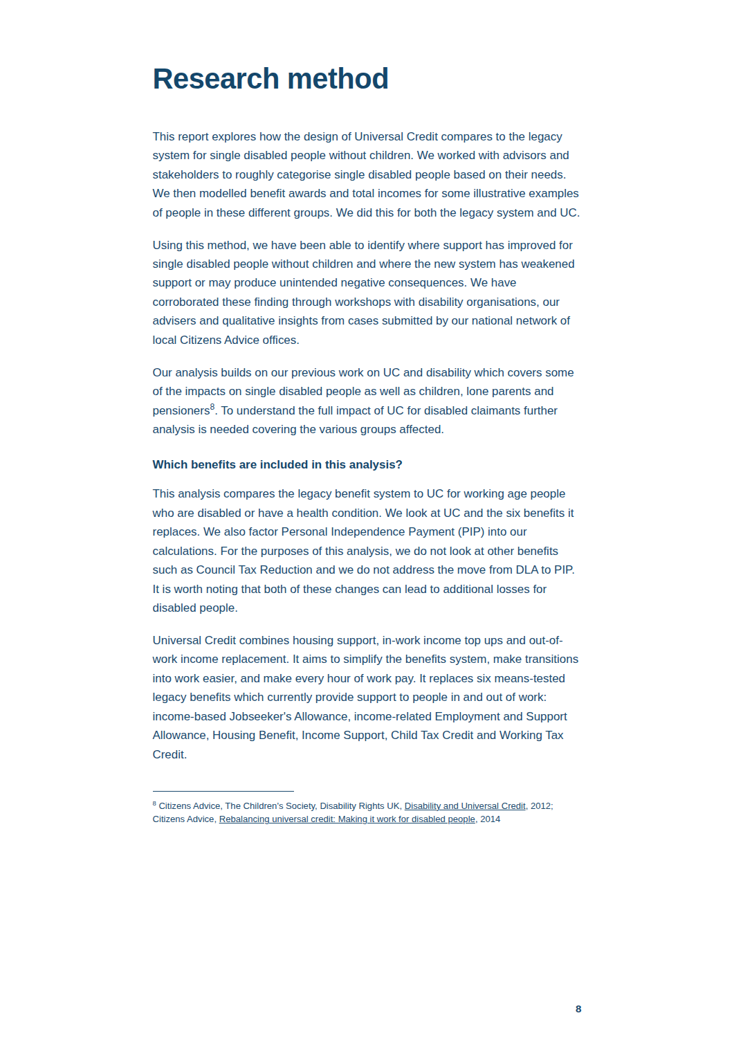Research method
This report explores how the design of Universal Credit compares to the legacy system for single disabled people without children. We worked with advisors and stakeholders to roughly categorise single disabled people based on their needs. We then modelled benefit awards and total incomes for some illustrative examples of people in these different groups. We did this for both the legacy system and UC.
Using this method, we have been able to identify where support has improved for single disabled people without children and where the new system has weakened support or may produce unintended negative consequences. We have corroborated these finding through workshops with disability organisations, our advisers and qualitative insights from cases submitted by our national network of local Citizens Advice offices.
Our analysis builds on our previous work on UC and disability which covers some of the impacts on single disabled people as well as children, lone parents and pensioners8. To understand the full impact of UC for disabled claimants further analysis is needed covering the various groups affected.
Which benefits are included in this analysis?
This analysis compares the legacy benefit system to UC for working age people who are disabled or have a health condition. We look at UC and the six benefits it replaces. We also factor Personal Independence Payment (PIP) into our calculations. For the purposes of this analysis, we do not look at other benefits such as Council Tax Reduction and we do not address the move from DLA to PIP. It is worth noting that both of these changes can lead to additional losses for disabled people.
Universal Credit combines housing support, in-work income top ups and out-of-work income replacement. It aims to simplify the benefits system, make transitions into work easier, and make every hour of work pay. It replaces six means-tested legacy benefits which currently provide support to people in and out of work: income-based Jobseeker's Allowance, income-related Employment and Support Allowance, Housing Benefit, Income Support, Child Tax Credit and Working Tax Credit.
8 Citizens Advice, The Children's Society, Disability Rights UK, Disability and Universal Credit, 2012; Citizens Advice, Rebalancing universal credit: Making it work for disabled people, 2014
8